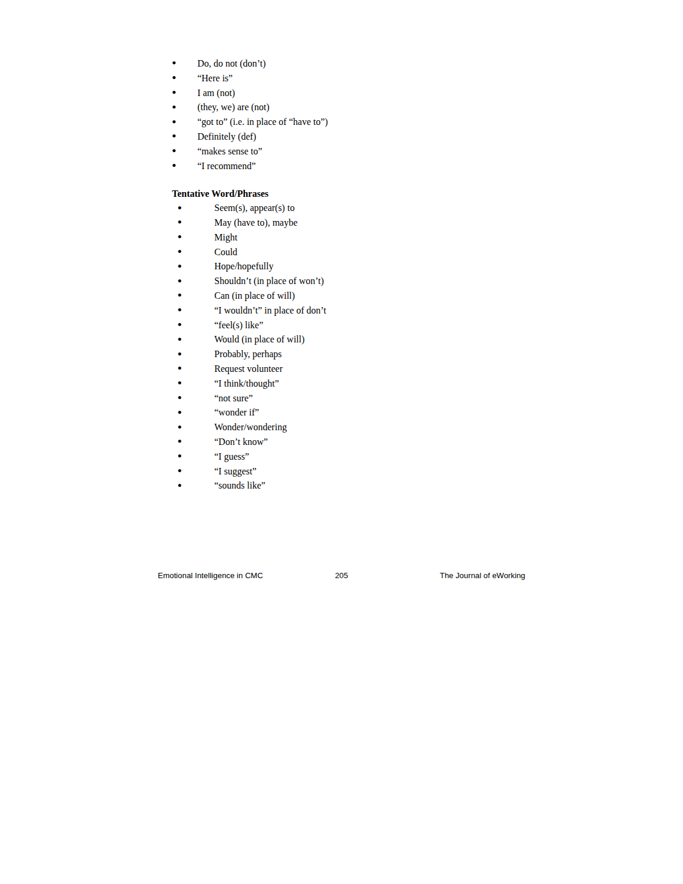Do, do not (don’t)
“Here is”
I am (not)
(they, we) are (not)
“got to” (i.e. in place of “have to”)
Definitely (def)
“makes sense to”
“I recommend”
Tentative Word/Phrases
Seem(s), appear(s) to
May (have to), maybe
Might
Could
Hope/hopefully
Shouldn’t (in place of won’t)
Can (in place of will)
“I wouldn’t” in place of don’t
“feel(s) like”
Would (in place of will)
Probably, perhaps
Request volunteer
“I think/thought”
“not sure”
“wonder if”
Wonder/wondering
“Don’t know”
“I guess”
“I suggest”
“sounds like”
Emotional Intelligence in CMC
205
The Journal of eWorking